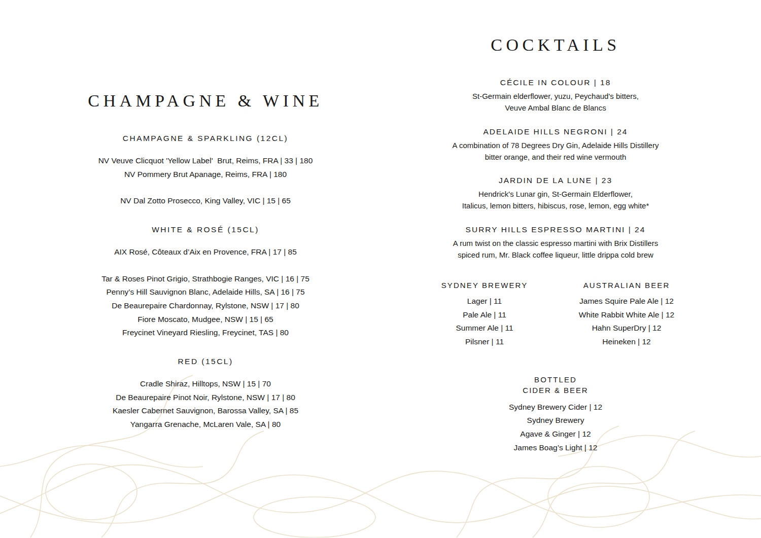Champagne & Wine
Champagne & Sparkling (12cl)
NV Veuve Clicquot 'Yellow Label' Brut, Reims, FRA | 33 | 180
NV Pommery Brut Apanage, Reims, FRA | 180
NV Dal Zotto Prosecco, King Valley, VIC | 15 | 65
White & Rosé (15cl)
AIX Rosé, Côteaux d’Aix en Provence, FRA | 17 | 85
Tar & Roses Pinot Grigio, Strathbogie Ranges, VIC | 16 | 75
Penny’s Hill Sauvignon Blanc, Adelaide Hills, SA | 16 | 75
De Beaurepaire Chardonnay, Rylstone, NSW | 17 | 80
Fiore Moscato, Mudgee, NSW | 15 | 65
Freycinet Vineyard Riesling, Freycinet, TAS | 80
Red (15cl)
Cradle Shiraz, Hilltops, NSW | 15 | 70
De Beaurepaire Pinot Noir, Rylstone, NSW | 17 | 80
Kaesler Cabernet Sauvignon, Barossa Valley, SA | 85
Yangarra Grenache, McLaren Vale, SA | 80
Cocktails
Cécile in Colour | 18
St-Germain elderflower, yuzu, Peychaud's bitters,
Veuve Ambal Blanc de Blancs
Adelaide Hills Negroni | 24
A combination of 78 Degrees Dry Gin, Adelaide Hills Distillery
bitter orange, and their red wine vermouth
Jardin de la Lune | 23
Hendrick's Lunar gin, St-Germain Elderflower,
Italicus, lemon bitters, hibiscus, rose, lemon, egg white*
Surry Hills Espresso Martini | 24
A rum twist on the classic espresso martini with Brix Distillers
spiced rum, Mr. Black coffee liqueur, little drippa cold brew
Sydney Brewery
Lager | 11
Pale Ale | 11
Summer Ale | 11
Pilsner | 11
Australian Beer
James Squire Pale Ale | 12
White Rabbit White Ale | 12
Hahn SuperDry | 12
Heineken | 12
Bottled
Cider & Beer
Sydney Brewery Cider | 12
Sydney Brewery
Agave & Ginger | 12
James Boag’s Light | 12